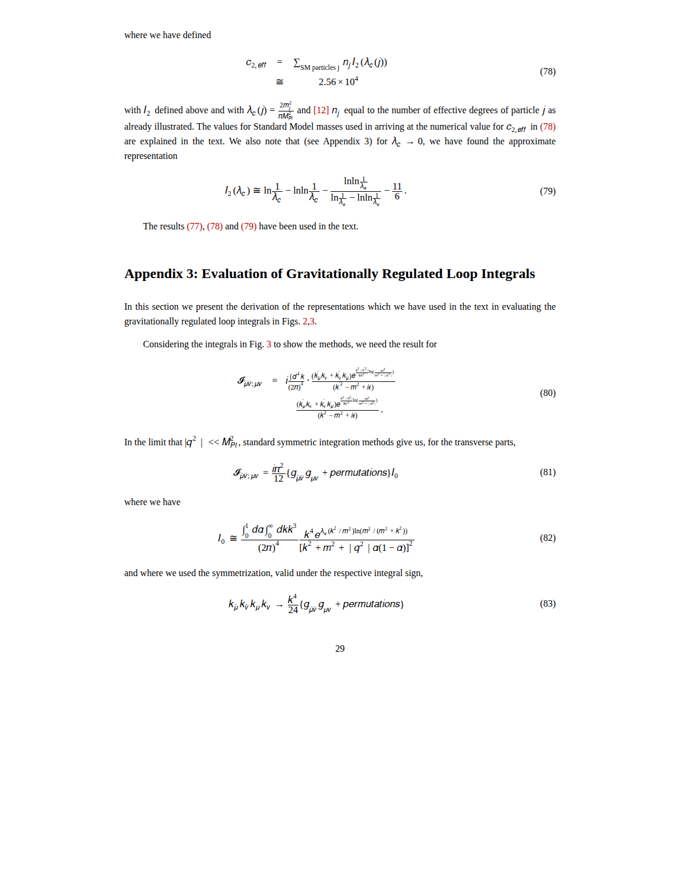where we have defined
c2,eff = ∑ SM particles j nj I2 (λc(j)) ≅ 2.56×104
(78)
with I2 defined above and with λc(j)=2mj2πMPl2 and [12] nj equal to the number of effective degrees of particle j as already illustrated. The values for Standard Model masses used in arriving at the numerical value for c2,eff in (78) are explained in the text. We also note that (see Appendix 3) for λc→0, we have found the approximate representation
I2(λc) ≅ ln1λc − lnln1λc − lnln1λc ln1λc−lnln1λc − 116 .
(79)
The results (77), (78) and (79) have been used in the text.
Appendix 3: Evaluation of Gravitationally Regulated Loop Integrals
In this section we present the derivation of the representations which we have used in the text in evaluating the gravitationally regulated loop integrals in Figs. 2,3.
Considering the integrals in Fig. 3 to show the methods, we need the result for
𝓘μ¯ν¯;μν = i ∫d4k (2π)4 ⋅ ( kμ¯′ kν¯ + kν¯′ kμ¯ ) e κ2|k′2| 8π2 ln ( m2 m2+|k′2| ) ( k′2 −m2+iϵ ) ( kμ′ kν + kν′ kμ ) e κ2|k2| 8π2 ln ( m2 m2+|k2| ) ( k2 −m2+iϵ ) .
(80)
In the limit that |q2|<<MPl2, standard symmetric integration methods give us, for the transverse parts,
𝓘μ¯ν¯;μν = iπ212 { gμ¯ν¯ gμν + permutations } I0
(81)
where we have
I0 ≅ ∫01dα∫0∞dkk3 (2π)4 k4eλc(k2/m2)ln(m2/(m2+k2)) [k2+m2+|q2|α(1−α)]2
(82)
and where we used the symmetrization, valid under the respective integral sign,
kμ¯ kν¯ kμ kν → k424 { gμ¯ν¯ gμν + permutations }
(83)
29